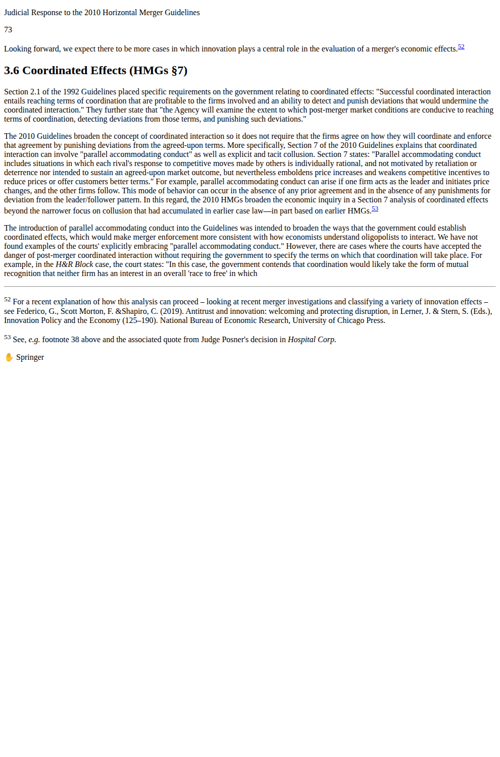Judicial Response to the 2010 Horizontal Merger Guidelines
73
Looking forward, we expect there to be more cases in which innovation plays a central role in the evaluation of a merger's economic effects.52
3.6 Coordinated Effects (HMGs §7)
Section 2.1 of the 1992 Guidelines placed specific requirements on the government relating to coordinated effects: "Successful coordinated interaction entails reaching terms of coordination that are profitable to the firms involved and an ability to detect and punish deviations that would undermine the coordinated interaction." They further state that "the Agency will examine the extent to which post-merger market conditions are conducive to reaching terms of coordination, detecting deviations from those terms, and punishing such deviations."
The 2010 Guidelines broaden the concept of coordinated interaction so it does not require that the firms agree on how they will coordinate and enforce that agreement by punishing deviations from the agreed-upon terms. More specifically, Section 7 of the 2010 Guidelines explains that coordinated interaction can involve "parallel accommodating conduct" as well as explicit and tacit collusion. Section 7 states: "Parallel accommodating conduct includes situations in which each rival's response to competitive moves made by others is individually rational, and not motivated by retaliation or deterrence nor intended to sustain an agreed-upon market outcome, but nevertheless emboldens price increases and weakens competitive incentives to reduce prices or offer customers better terms." For example, parallel accommodating conduct can arise if one firm acts as the leader and initiates price changes, and the other firms follow. This mode of behavior can occur in the absence of any prior agreement and in the absence of any punishments for deviation from the leader/follower pattern. In this regard, the 2010 HMGs broaden the economic inquiry in a Section 7 analysis of coordinated effects beyond the narrower focus on collusion that had accumulated in earlier case law—in part based on earlier HMGs.53
The introduction of parallel accommodating conduct into the Guidelines was intended to broaden the ways that the government could establish coordinated effects, which would make merger enforcement more consistent with how economists understand oligopolists to interact. We have not found examples of the courts' explicitly embracing "parallel accommodating conduct." However, there are cases where the courts have accepted the danger of post-merger coordinated interaction without requiring the government to specify the terms on which that coordination will take place. For example, in the H&R Block case, the court states: "In this case, the government contends that coordination would likely take the form of mutual recognition that neither firm has an interest in an overall 'race to free' in which
52 For a recent explanation of how this analysis can proceed – looking at recent merger investigations and classifying a variety of innovation effects – see Federico, G., Scott Morton, F. &Shapiro, C. (2019). Antitrust and innovation: welcoming and protecting disruption, in Lerner, J. & Stern, S. (Eds.), Innovation Policy and the Economy (125–190). National Bureau of Economic Research, University of Chicago Press.
53 See, e.g. footnote 38 above and the associated quote from Judge Posner's decision in Hospital Corp.
✋ Springer